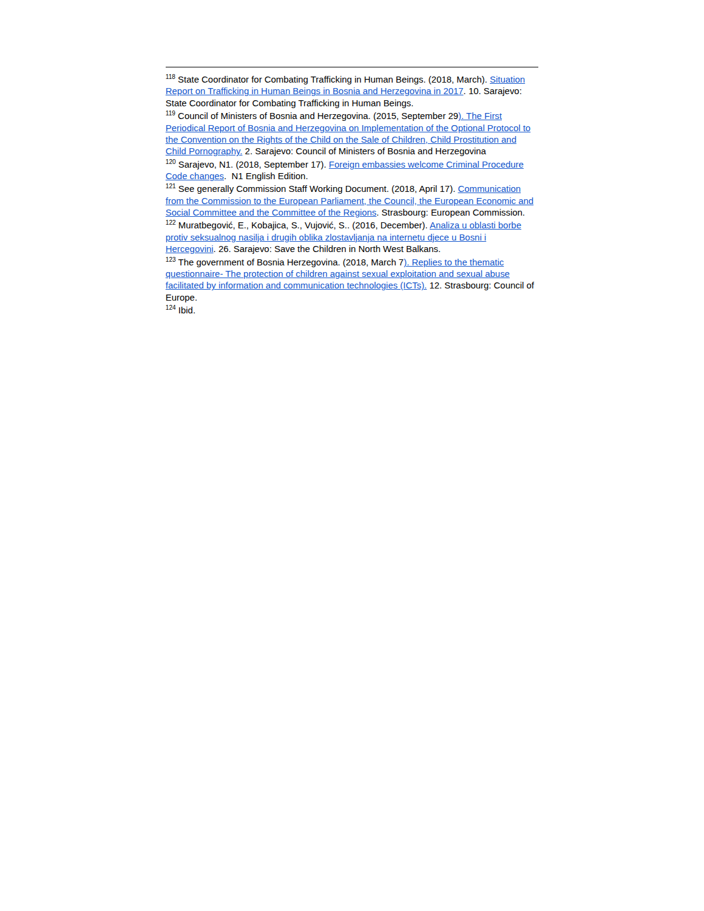118 State Coordinator for Combating Trafficking in Human Beings. (2018, March). Situation Report on Trafficking in Human Beings in Bosnia and Herzegovina in 2017. 10. Sarajevo: State Coordinator for Combating Trafficking in Human Beings.
119 Council of Ministers of Bosnia and Herzegovina. (2015, September 29). The First Periodical Report of Bosnia and Herzegovina on Implementation of the Optional Protocol to the Convention on the Rights of the Child on the Sale of Children, Child Prostitution and Child Pornography. 2. Sarajevo: Council of Ministers of Bosnia and Herzegovina
120 Sarajevo, N1. (2018, September 17). Foreign embassies welcome Criminal Procedure Code changes. N1 English Edition.
121 See generally Commission Staff Working Document. (2018, April 17). Communication from the Commission to the European Parliament, the Council, the European Economic and Social Committee and the Committee of the Regions. Strasbourg: European Commission.
122 Muratbegović, E., Kobajica, S., Vujović, S.. (2016, December). Analiza u oblasti borbe protiv seksualnog nasilja i drugih oblika zlostavljanja na internetu djece u Bosni i Hercegovini. 26. Sarajevo: Save the Children in North West Balkans.
123 The government of Bosnia Herzegovina. (2018, March 7). Replies to the thematic questionnaire- The protection of children against sexual exploitation and sexual abuse facilitated by information and communication technologies (ICTs). 12. Strasbourg: Council of Europe.
124 Ibid.